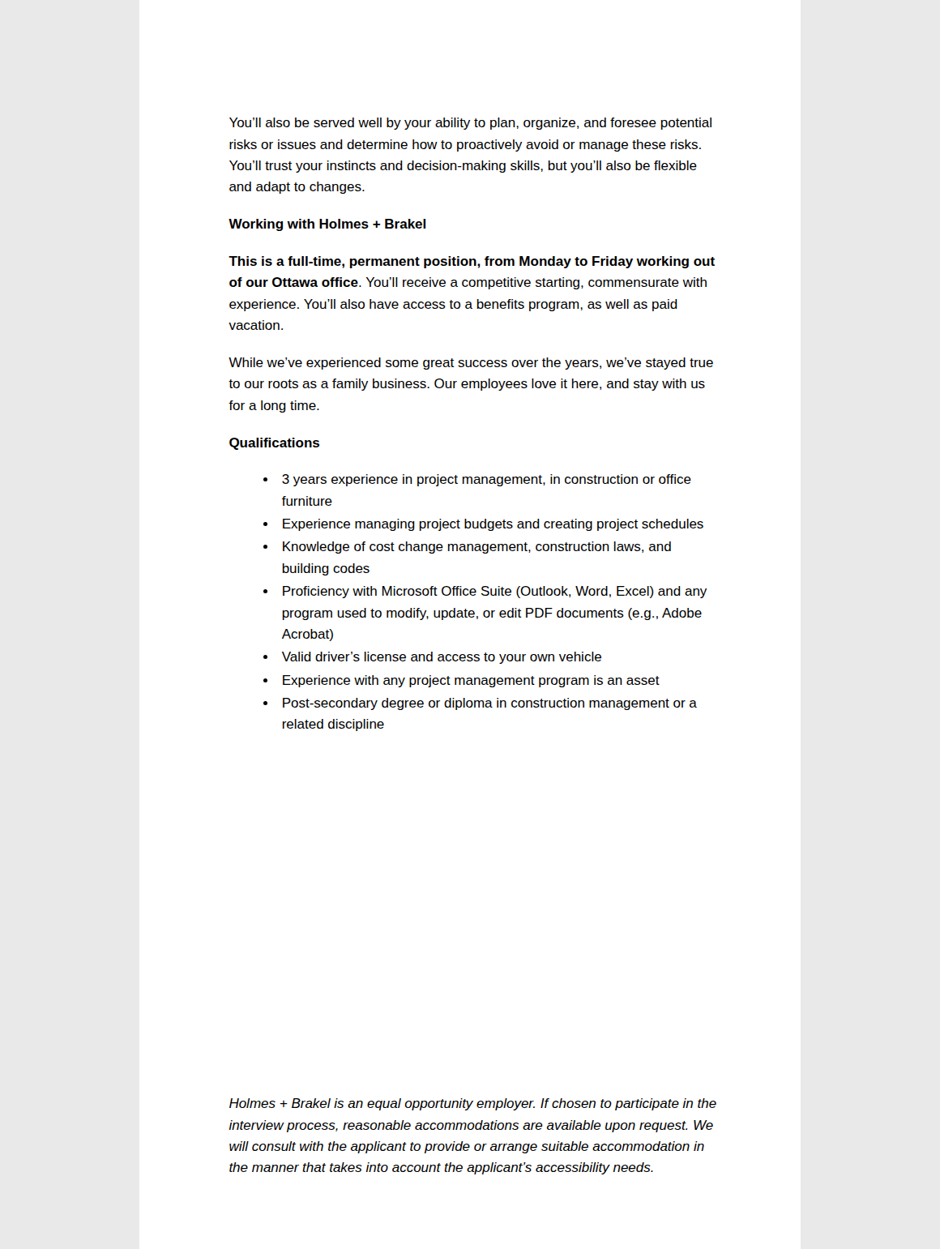You’ll also be served well by your ability to plan, organize, and foresee potential risks or issues and determine how to proactively avoid or manage these risks. You’ll trust your instincts and decision-making skills, but you’ll also be flexible and adapt to changes.
Working with Holmes + Brakel
This is a full-time, permanent position, from Monday to Friday working out of our Ottawa office. You’ll receive a competitive starting, commensurate with experience. You’ll also have access to a benefits program, as well as paid vacation.
While we’ve experienced some great success over the years, we’ve stayed true to our roots as a family business. Our employees love it here, and stay with us for a long time.
Qualifications
3 years experience in project management, in construction or office furniture
Experience managing project budgets and creating project schedules
Knowledge of cost change management, construction laws, and building codes
Proficiency with Microsoft Office Suite (Outlook, Word, Excel) and any program used to modify, update, or edit PDF documents (e.g., Adobe Acrobat)
Valid driver’s license and access to your own vehicle
Experience with any project management program is an asset
Post-secondary degree or diploma in construction management or a related discipline
Holmes + Brakel is an equal opportunity employer. If chosen to participate in the interview process, reasonable accommodations are available upon request. We will consult with the applicant to provide or arrange suitable accommodation in the manner that takes into account the applicant’s accessibility needs.